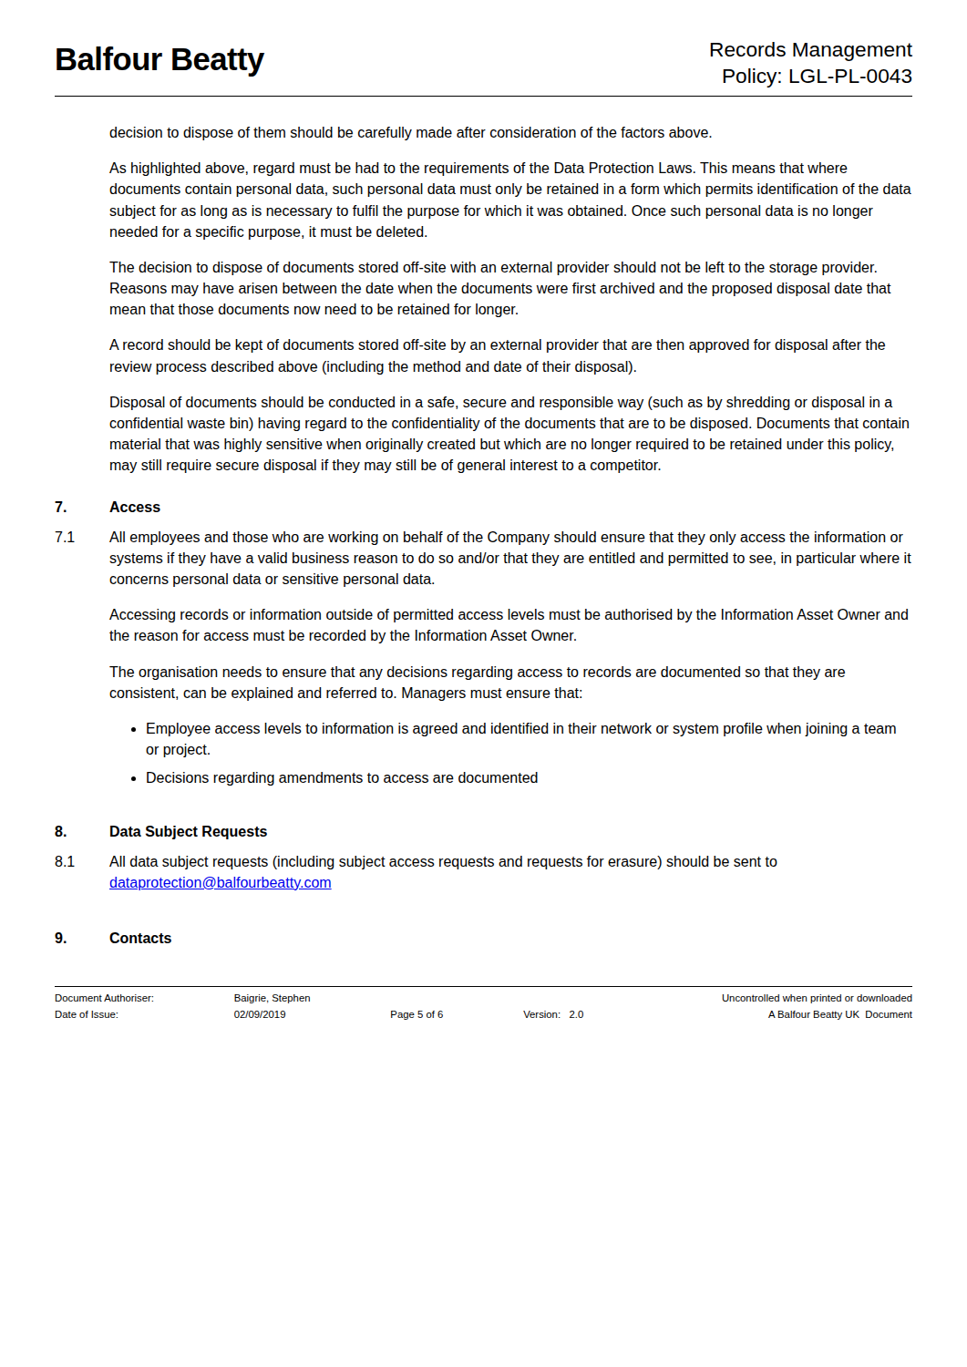Balfour Beatty
Records Management
Policy: LGL-PL-0043
decision to dispose of them should be carefully made after consideration of the factors above.
As highlighted above, regard must be had to the requirements of the Data Protection Laws. This means that where documents contain personal data, such personal data must only be retained in a form which permits identification of the data subject for as long as is necessary to fulfil the purpose for which it was obtained. Once such personal data is no longer needed for a specific purpose, it must be deleted.
The decision to dispose of documents stored off-site with an external provider should not be left to the storage provider. Reasons may have arisen between the date when the documents were first archived and the proposed disposal date that mean that those documents now need to be retained for longer.
A record should be kept of documents stored off-site by an external provider that are then approved for disposal after the review process described above (including the method and date of their disposal).
Disposal of documents should be conducted in a safe, secure and responsible way (such as by shredding or disposal in a confidential waste bin) having regard to the confidentiality of the documents that are to be disposed. Documents that contain material that was highly sensitive when originally created but which are no longer required to be retained under this policy, may still require secure disposal if they may still be of general interest to a competitor.
7.
Access
7.1
All employees and those who are working on behalf of the Company should ensure that they only access the information or systems if they have a valid business reason to do so and/or that they are entitled and permitted to see, in particular where it concerns personal data or sensitive personal data.
Accessing records or information outside of permitted access levels must be authorised by the Information Asset Owner and the reason for access must be recorded by the Information Asset Owner.
The organisation needs to ensure that any decisions regarding access to records are documented so that they are consistent, can be explained and referred to. Managers must ensure that:
Employee access levels to information is agreed and identified in their network or system profile when joining a team or project.
Decisions regarding amendments to access are documented
8.
Data Subject Requests
8.1
All data subject requests (including subject access requests and requests for erasure) should be sent to dataprotection@balfourbeatty.com
9.
Contacts
Document Authoriser:
Baigrie, Stephen
Uncontrolled when printed or downloaded
Date of Issue:
02/09/2019
Page 5 of 6
Version: 2.0
A Balfour Beatty UK Document